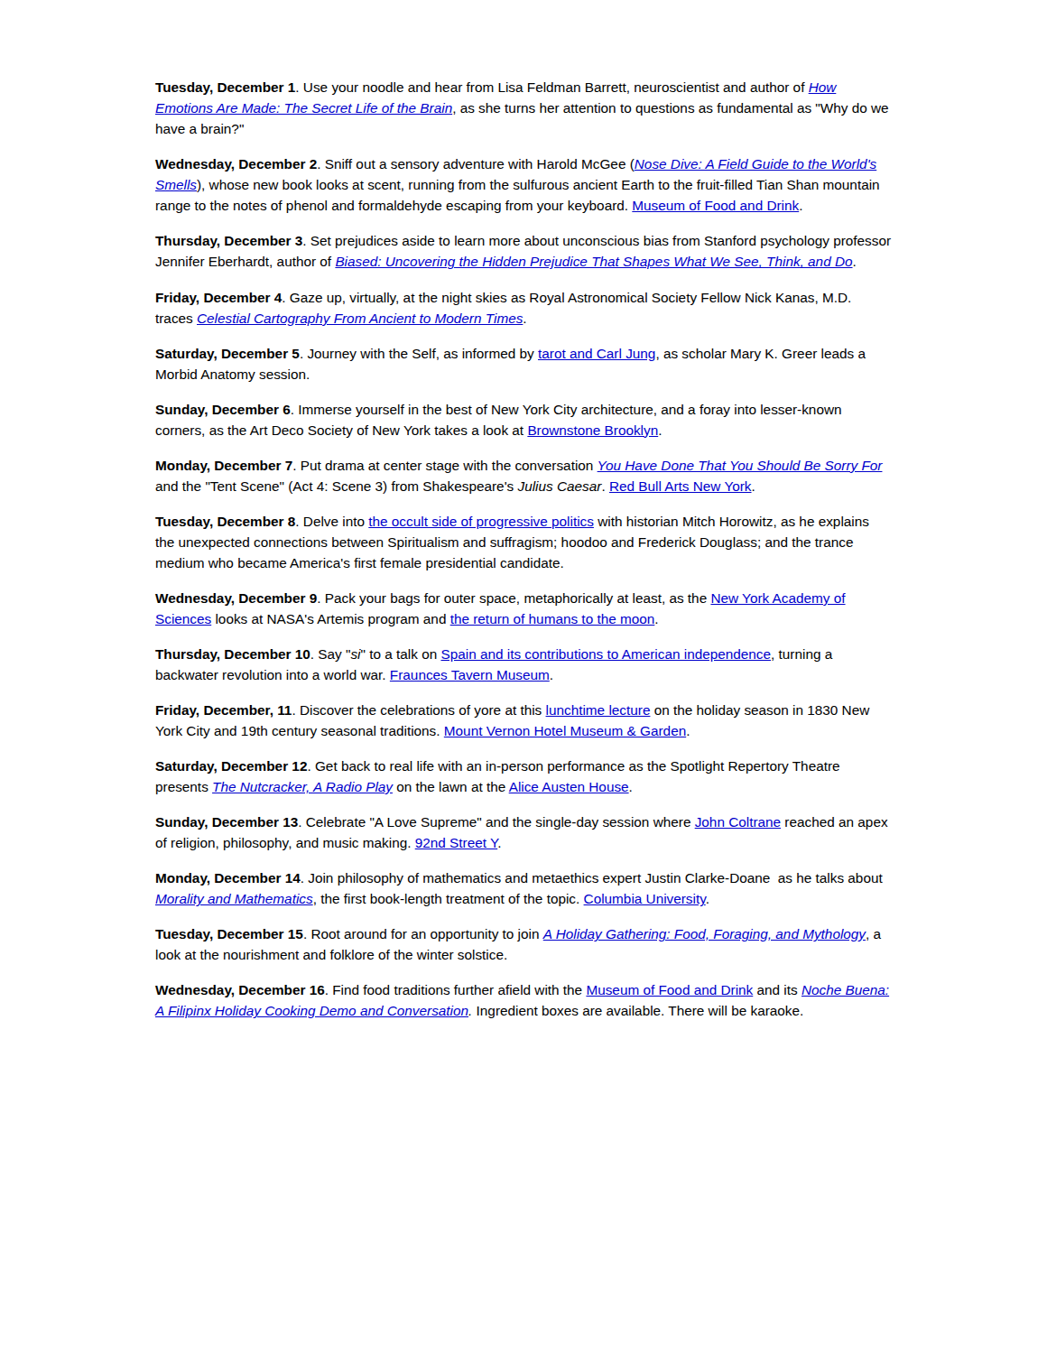Tuesday, December 1. Use your noodle and hear from Lisa Feldman Barrett, neuroscientist and author of How Emotions Are Made: The Secret Life of the Brain, as she turns her attention to questions as fundamental as "Why do we have a brain?"
Wednesday, December 2. Sniff out a sensory adventure with Harold McGee (Nose Dive: A Field Guide to the World's Smells), whose new book looks at scent, running from the sulfurous ancient Earth to the fruit-filled Tian Shan mountain range to the notes of phenol and formaldehyde escaping from your keyboard. Museum of Food and Drink.
Thursday, December 3. Set prejudices aside to learn more about unconscious bias from Stanford psychology professor Jennifer Eberhardt, author of Biased: Uncovering the Hidden Prejudice That Shapes What We See, Think, and Do.
Friday, December 4. Gaze up, virtually, at the night skies as Royal Astronomical Society Fellow Nick Kanas, M.D. traces Celestial Cartography From Ancient to Modern Times.
Saturday, December 5. Journey with the Self, as informed by tarot and Carl Jung, as scholar Mary K. Greer leads a Morbid Anatomy session.
Sunday, December 6. Immerse yourself in the best of New York City architecture, and a foray into lesser-known corners, as the Art Deco Society of New York takes a look at Brownstone Brooklyn.
Monday, December 7. Put drama at center stage with the conversation You Have Done That You Should Be Sorry For and the "Tent Scene" (Act 4: Scene 3) from Shakespeare's Julius Caesar. Red Bull Arts New York.
Tuesday, December 8. Delve into the occult side of progressive politics with historian Mitch Horowitz, as he explains the unexpected connections between Spiritualism and suffragism; hoodoo and Frederick Douglass; and the trance medium who became America's first female presidential candidate.
Wednesday, December 9. Pack your bags for outer space, metaphorically at least, as the New York Academy of Sciences looks at NASA's Artemis program and the return of humans to the moon.
Thursday, December 10. Say "si" to a talk on Spain and its contributions to American independence, turning a backwater revolution into a world war. Fraunces Tavern Museum.
Friday, December, 11. Discover the celebrations of yore at this lunchtime lecture on the holiday season in 1830 New York City and 19th century seasonal traditions. Mount Vernon Hotel Museum & Garden.
Saturday, December 12. Get back to real life with an in-person performance as the Spotlight Repertory Theatre presents The Nutcracker, A Radio Play on the lawn at the Alice Austen House.
Sunday, December 13. Celebrate "A Love Supreme" and the single-day session where John Coltrane reached an apex of religion, philosophy, and music making. 92nd Street Y.
Monday, December 14. Join philosophy of mathematics and metaethics expert Justin Clarke-Doane as he talks about Morality and Mathematics, the first book-length treatment of the topic. Columbia University.
Tuesday, December 15. Root around for an opportunity to join A Holiday Gathering: Food, Foraging, and Mythology, a look at the nourishment and folklore of the winter solstice.
Wednesday, December 16. Find food traditions further afield with the Museum of Food and Drink and its Noche Buena: A Filipinx Holiday Cooking Demo and Conversation. Ingredient boxes are available. There will be karaoke.